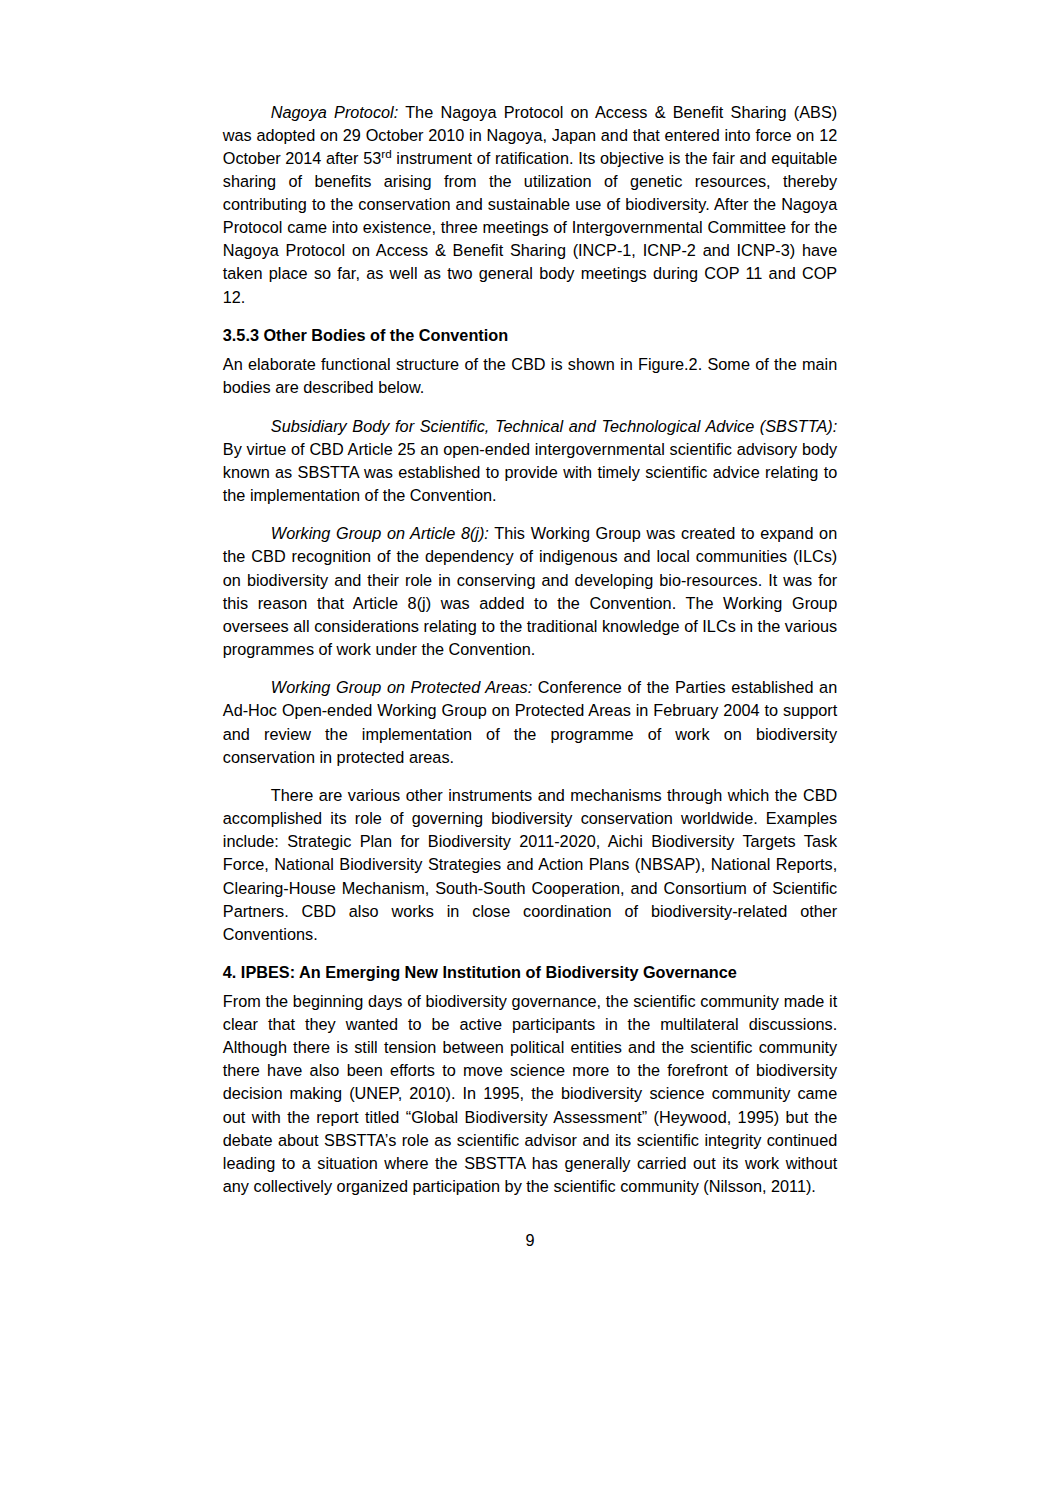Nagoya Protocol: The Nagoya Protocol on Access & Benefit Sharing (ABS) was adopted on 29 October 2010 in Nagoya, Japan and that entered into force on 12 October 2014 after 53rd instrument of ratification. Its objective is the fair and equitable sharing of benefits arising from the utilization of genetic resources, thereby contributing to the conservation and sustainable use of biodiversity. After the Nagoya Protocol came into existence, three meetings of Intergovernmental Committee for the Nagoya Protocol on Access & Benefit Sharing (INCP-1, ICNP-2 and ICNP-3) have taken place so far, as well as two general body meetings during COP 11 and COP 12.
3.5.3 Other Bodies of the Convention
An elaborate functional structure of the CBD is shown in Figure.2. Some of the main bodies are described below.
Subsidiary Body for Scientific, Technical and Technological Advice (SBSTTA): By virtue of CBD Article 25 an open-ended intergovernmental scientific advisory body known as SBSTTA was established to provide with timely scientific advice relating to the implementation of the Convention.
Working Group on Article 8(j): This Working Group was created to expand on the CBD recognition of the dependency of indigenous and local communities (ILCs) on biodiversity and their role in conserving and developing bio-resources. It was for this reason that Article 8(j) was added to the Convention. The Working Group oversees all considerations relating to the traditional knowledge of ILCs in the various programmes of work under the Convention.
Working Group on Protected Areas: Conference of the Parties established an Ad-Hoc Open-ended Working Group on Protected Areas in February 2004 to support and review the implementation of the programme of work on biodiversity conservation in protected areas.
There are various other instruments and mechanisms through which the CBD accomplished its role of governing biodiversity conservation worldwide. Examples include: Strategic Plan for Biodiversity 2011-2020, Aichi Biodiversity Targets Task Force, National Biodiversity Strategies and Action Plans (NBSAP), National Reports, Clearing-House Mechanism, South-South Cooperation, and Consortium of Scientific Partners. CBD also works in close coordination of biodiversity-related other Conventions.
4. IPBES: An Emerging New Institution of Biodiversity Governance
From the beginning days of biodiversity governance, the scientific community made it clear that they wanted to be active participants in the multilateral discussions. Although there is still tension between political entities and the scientific community there have also been efforts to move science more to the forefront of biodiversity decision making (UNEP, 2010). In 1995, the biodiversity science community came out with the report titled “Global Biodiversity Assessment” (Heywood, 1995) but the debate about SBSTTA’s role as scientific advisor and its scientific integrity continued leading to a situation where the SBSTTA has generally carried out its work without any collectively organized participation by the scientific community (Nilsson, 2011).
9